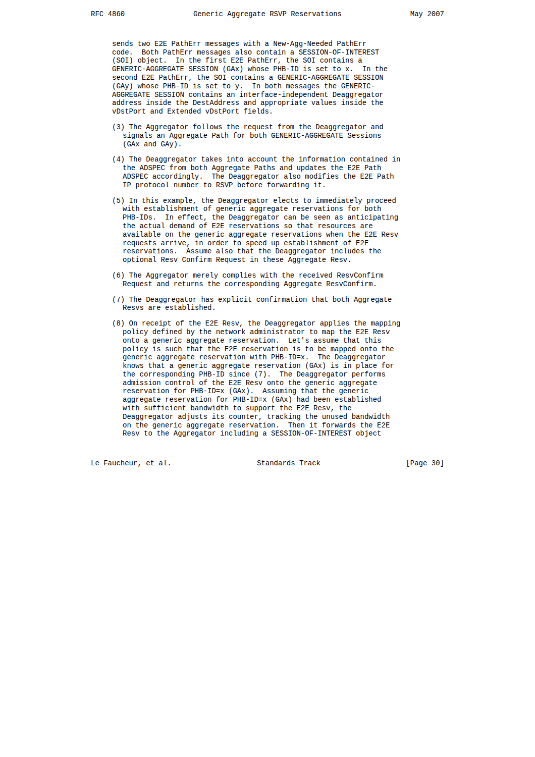RFC 4860 Generic Aggregate RSVP Reservations May 2007
sends two E2E PathErr messages with a New-Agg-Needed PathErr code. Both PathErr messages also contain a SESSION-OF-INTEREST (SOI) object. In the first E2E PathErr, the SOI contains a GENERIC-AGGREGATE SESSION (GAx) whose PHB-ID is set to x. In the second E2E PathErr, the SOI contains a GENERIC-AGGREGATE SESSION (GAy) whose PHB-ID is set to y. In both messages the GENERIC- AGGREGATE SESSION contains an interface-independent Deaggregator address inside the DestAddress and appropriate values inside the vDstPort and Extended vDstPort fields.
(3) The Aggregator follows the request from the Deaggregator and signals an Aggregate Path for both GENERIC-AGGREGATE Sessions (GAx and GAy).
(4) The Deaggregator takes into account the information contained in the ADSPEC from both Aggregate Paths and updates the E2E Path ADSPEC accordingly. The Deaggregator also modifies the E2E Path IP protocol number to RSVP before forwarding it.
(5) In this example, the Deaggregator elects to immediately proceed with establishment of generic aggregate reservations for both PHB-IDs. In effect, the Deaggregator can be seen as anticipating the actual demand of E2E reservations so that resources are available on the generic aggregate reservations when the E2E Resv requests arrive, in order to speed up establishment of E2E reservations. Assume also that the Deaggregator includes the optional Resv Confirm Request in these Aggregate Resv.
(6) The Aggregator merely complies with the received ResvConfirm Request and returns the corresponding Aggregate ResvConfirm.
(7) The Deaggregator has explicit confirmation that both Aggregate Resvs are established.
(8) On receipt of the E2E Resv, the Deaggregator applies the mapping policy defined by the network administrator to map the E2E Resv onto a generic aggregate reservation. Let's assume that this policy is such that the E2E reservation is to be mapped onto the generic aggregate reservation with PHB-ID=x. The Deaggregator knows that a generic aggregate reservation (GAx) is in place for the corresponding PHB-ID since (7). The Deaggregator performs admission control of the E2E Resv onto the generic aggregate reservation for PHB-ID=x (GAx). Assuming that the generic aggregate reservation for PHB-ID=x (GAx) had been established with sufficient bandwidth to support the E2E Resv, the Deaggregator adjusts its counter, tracking the unused bandwidth on the generic aggregate reservation. Then it forwards the E2E Resv to the Aggregator including a SESSION-OF-INTEREST object
Le Faucheur, et al. Standards Track [Page 30]